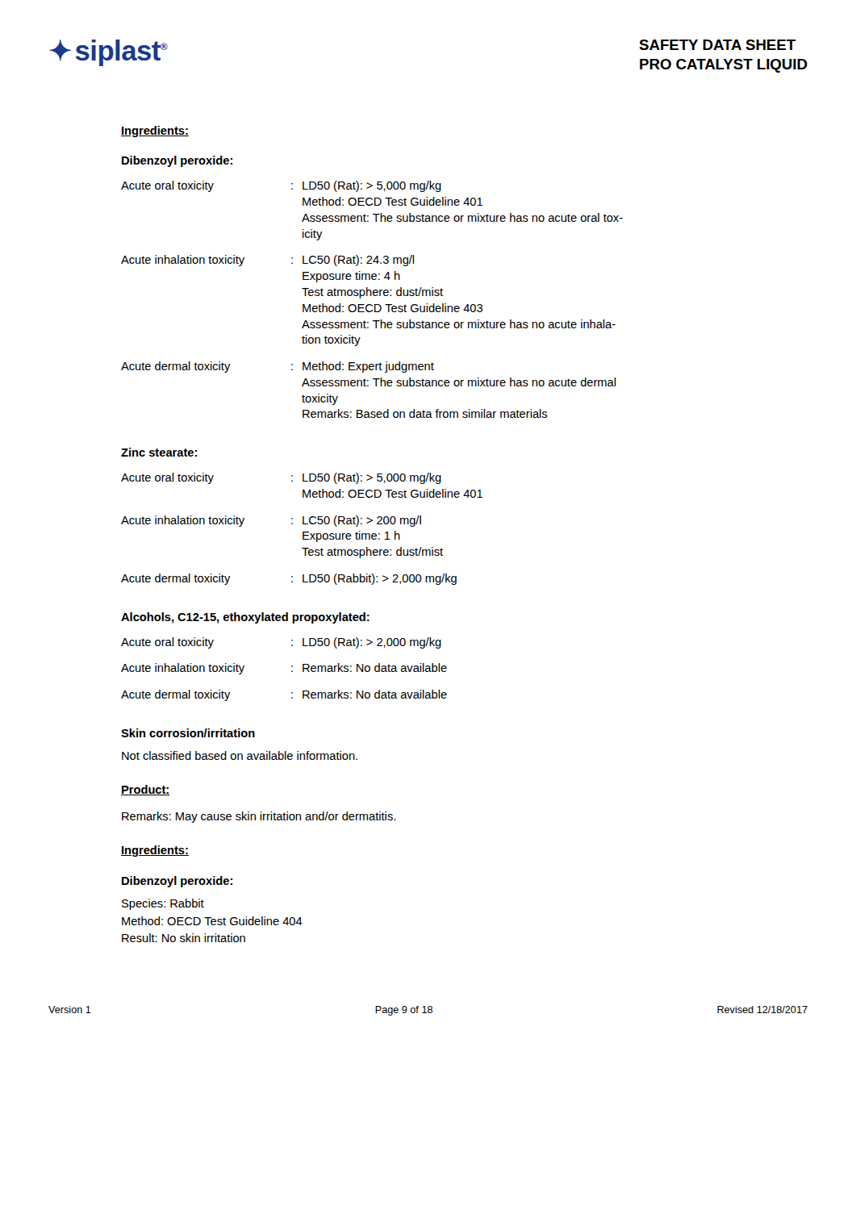✦siplast®
SAFETY DATA SHEET
PRO CATALYST LIQUID
Ingredients:
Dibenzoyl peroxide:
| Acute oral toxicity | : | LD50 (Rat): > 5,000 mg/kg Method: OECD Test Guideline 401 Assessment: The substance or mixture has no acute oral tox- icity |
| Acute inhalation toxicity | : | LC50 (Rat): 24.3 mg/l Exposure time: 4 h Test atmosphere: dust/mist Method: OECD Test Guideline 403 Assessment: The substance or mixture has no acute inhala- tion toxicity |
| Acute dermal toxicity | : | Method: Expert judgment Assessment: The substance or mixture has no acute dermal toxicity Remarks: Based on data from similar materials |
Zinc stearate:
| Acute oral toxicity | : | LD50 (Rat): > 5,000 mg/kg Method: OECD Test Guideline 401 |
| Acute inhalation toxicity | : | LC50 (Rat): > 200 mg/l Exposure time: 1 h Test atmosphere: dust/mist |
| Acute dermal toxicity | : | LD50 (Rabbit): > 2,000 mg/kg |
Alcohols, C12-15, ethoxylated propoxylated:
| Acute oral toxicity | : | LD50 (Rat): > 2,000 mg/kg |
| Acute inhalation toxicity | : | Remarks: No data available |
| Acute dermal toxicity | : | Remarks: No data available |
Skin corrosion/irritation
Not classified based on available information.
Product:
Remarks: May cause skin irritation and/or dermatitis.
Ingredients:
Dibenzoyl peroxide:
Species: Rabbit
Method: OECD Test Guideline 404
Result: No skin irritation
Version 1
Page 9 of 18
Revised 12/18/2017